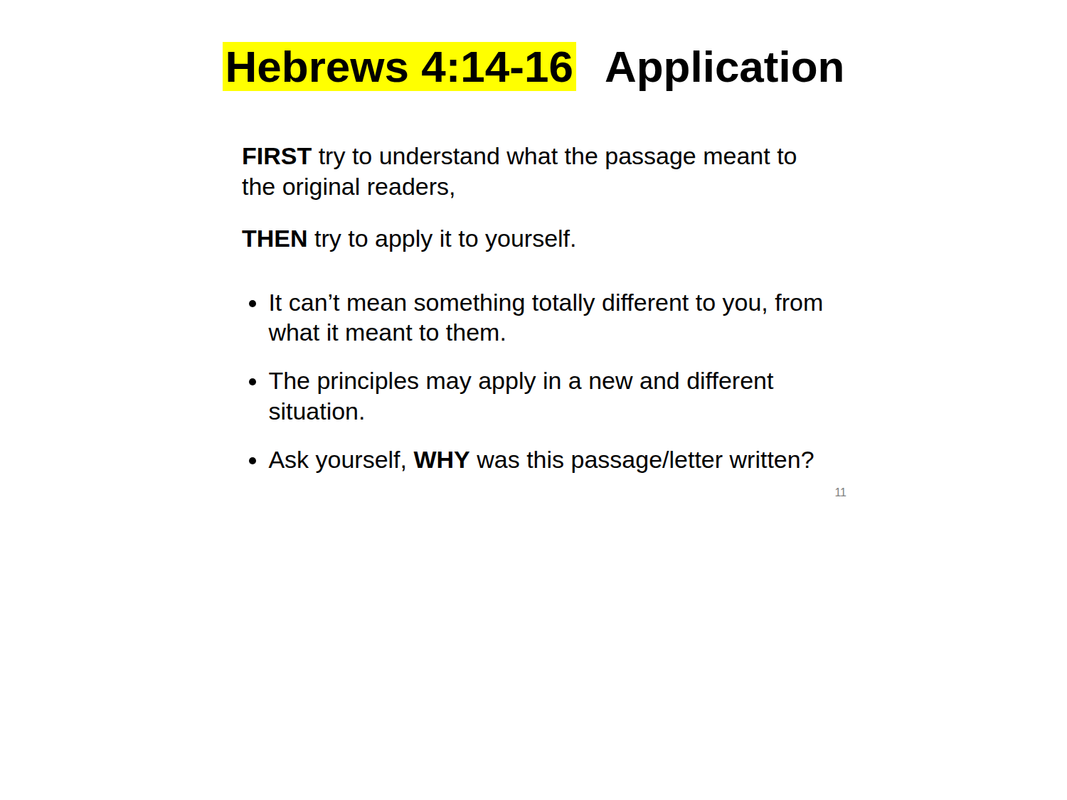Hebrews 4:14-16 Application
FIRST try to understand what the passage meant to the original readers,
THEN try to apply it to yourself.
It can’t mean something totally different to you, from what it meant to them.
The principles may apply in a new and different situation.
Ask yourself, WHY was this passage/letter written?
11